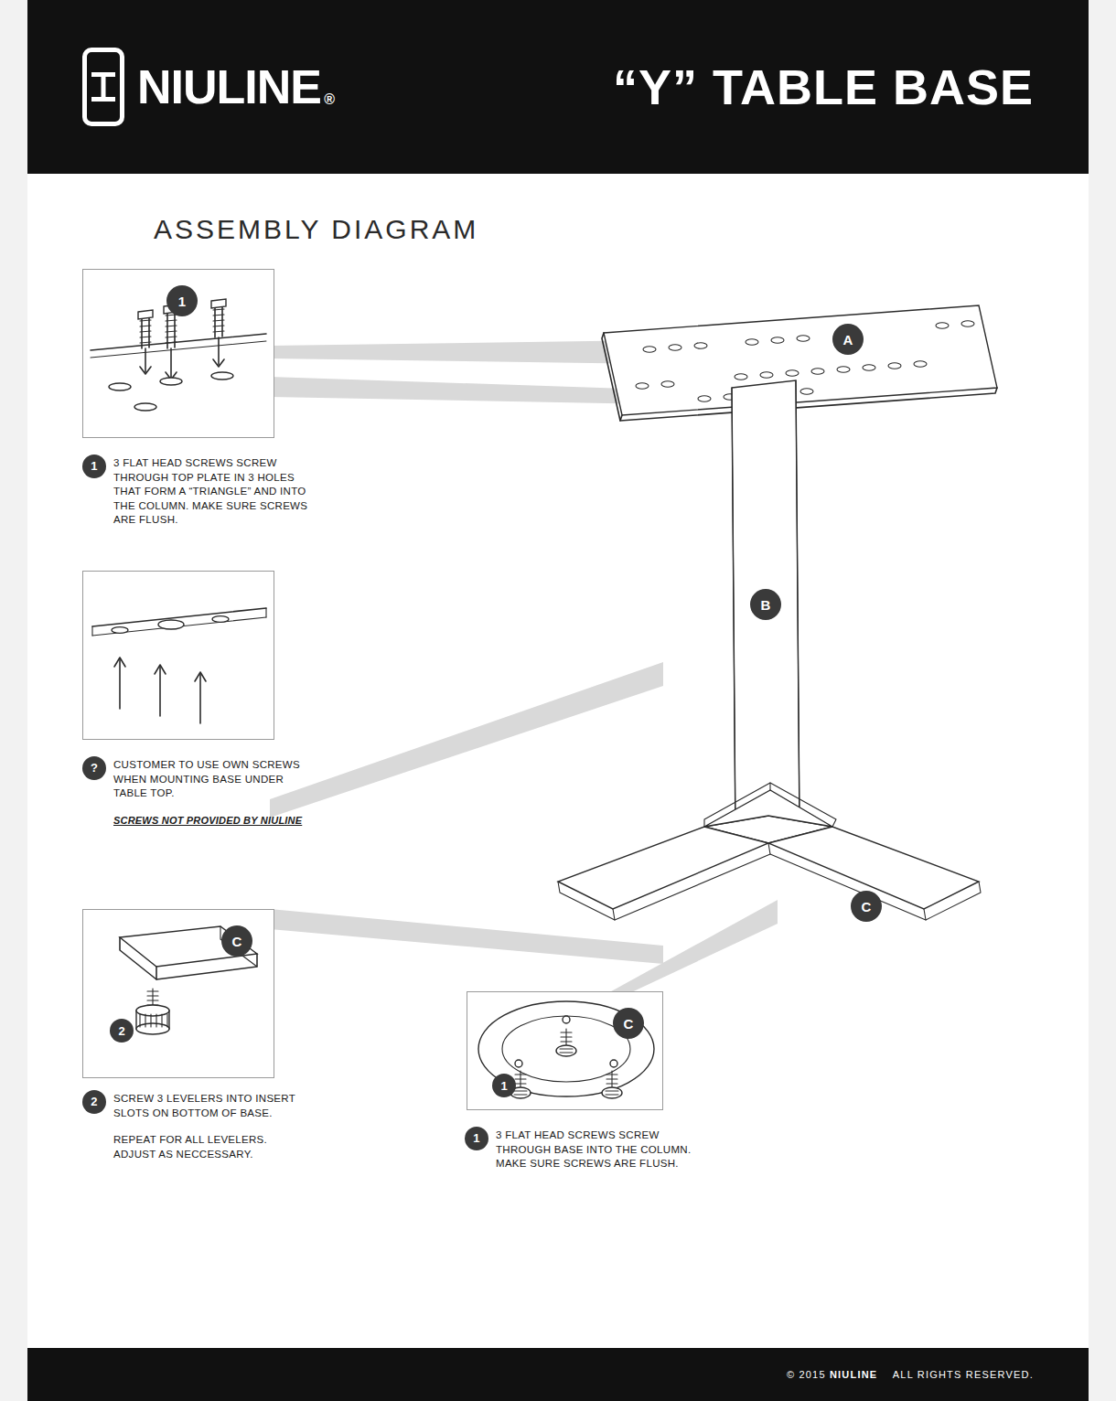NIULINE®
“Y” TABLE BASE
ASSEMBLY DIAGRAM
A
B
C
1
1 3 flat head screws screw through top plate in 3 holes that form a “triangle” and into the column. make sure screws are flush.
? customer to use own screws when mounting base under table top. screws not provided by niuline
C
2
2 screw 3 levelers into insert slots on bottom of base. repeat for all levelers. adjust as neccessary.
C
1
1 3 flat head screws screw through base into the column. make sure screws are flush.
© 2015 NIULINE ALL RIGHTS RESERVED.